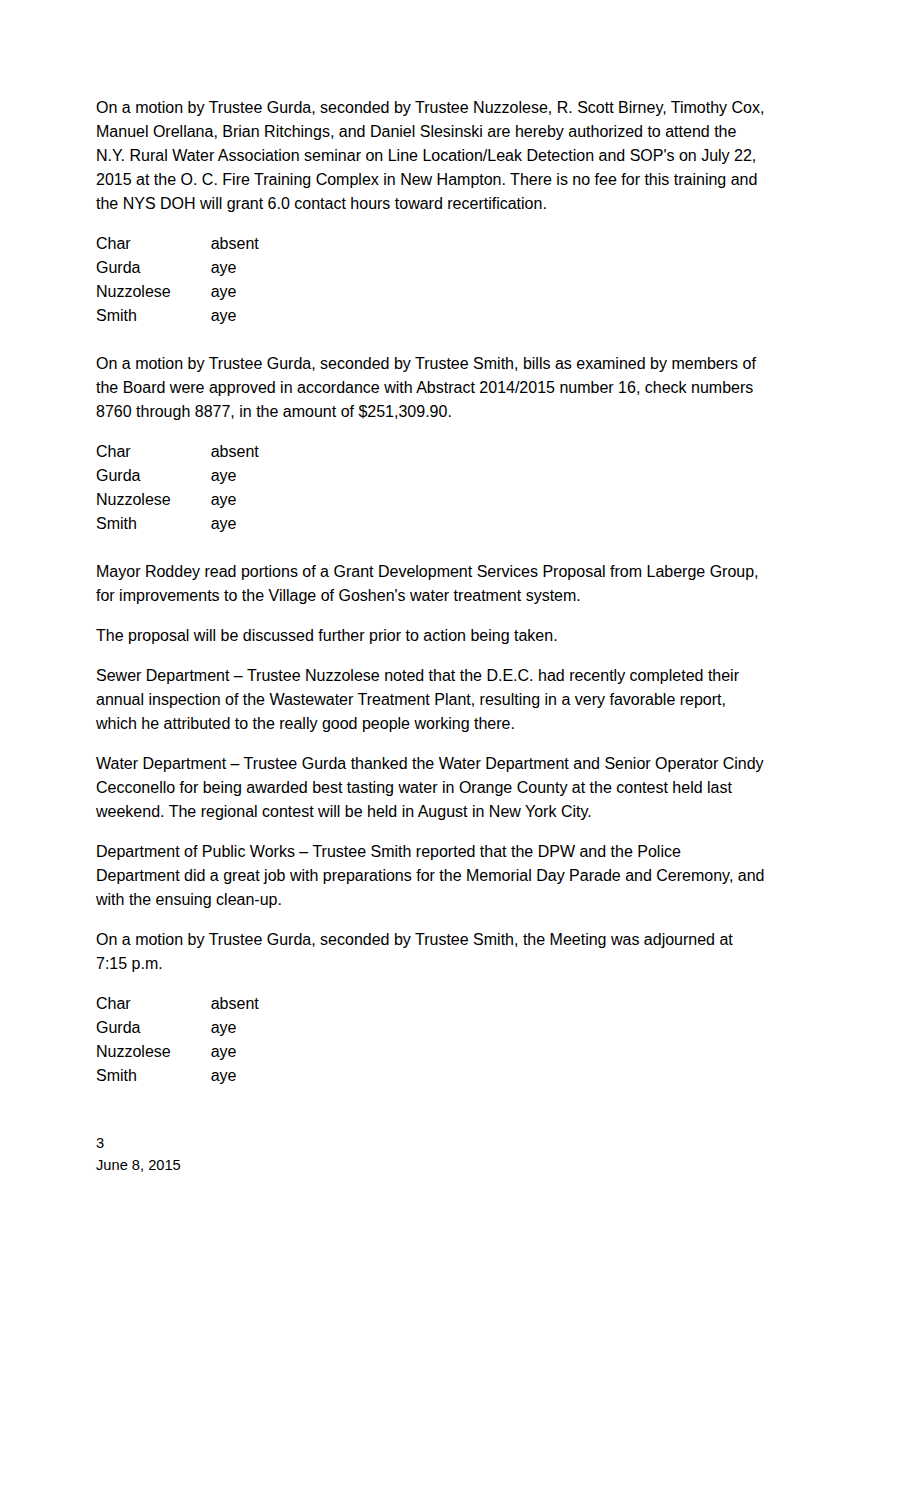On a motion by Trustee Gurda, seconded by Trustee Nuzzolese, R. Scott Birney, Timothy Cox, Manuel Orellana, Brian Ritchings, and Daniel Slesinski are hereby authorized to attend the N.Y. Rural Water Association seminar on Line Location/Leak Detection and SOP's on July 22, 2015 at the O. C. Fire Training Complex in New Hampton. There is no fee for this training and the NYS DOH will grant 6.0 contact hours toward recertification.
| Char | absent |
| Gurda | aye |
| Nuzzolese | aye |
| Smith | aye |
On a motion by Trustee Gurda, seconded by Trustee Smith, bills as examined by members of the Board were approved in accordance with Abstract 2014/2015 number 16, check numbers 8760 through 8877, in the amount of $251,309.90.
| Char | absent |
| Gurda | aye |
| Nuzzolese | aye |
| Smith | aye |
Mayor Roddey read portions of a Grant Development Services Proposal from Laberge Group, for improvements to the Village of Goshen's water treatment system.
The proposal will be discussed further prior to action being taken.
Sewer Department – Trustee Nuzzolese noted that the D.E.C. had recently completed their annual inspection of the Wastewater Treatment Plant, resulting in a very favorable report, which he attributed to the really good people working there.
Water Department – Trustee Gurda thanked the Water Department and Senior Operator Cindy Cecconello for being awarded best tasting water in Orange County at the contest held last weekend. The regional contest will be held in August in New York City.
Department of Public Works – Trustee Smith reported that the DPW and the Police Department did a great job with preparations for the Memorial Day Parade and Ceremony, and with the ensuing clean-up.
On a motion by Trustee Gurda, seconded by Trustee Smith, the Meeting was adjourned at 7:15 p.m.
| Char | absent |
| Gurda | aye |
| Nuzzolese | aye |
| Smith | aye |
3
June 8, 2015